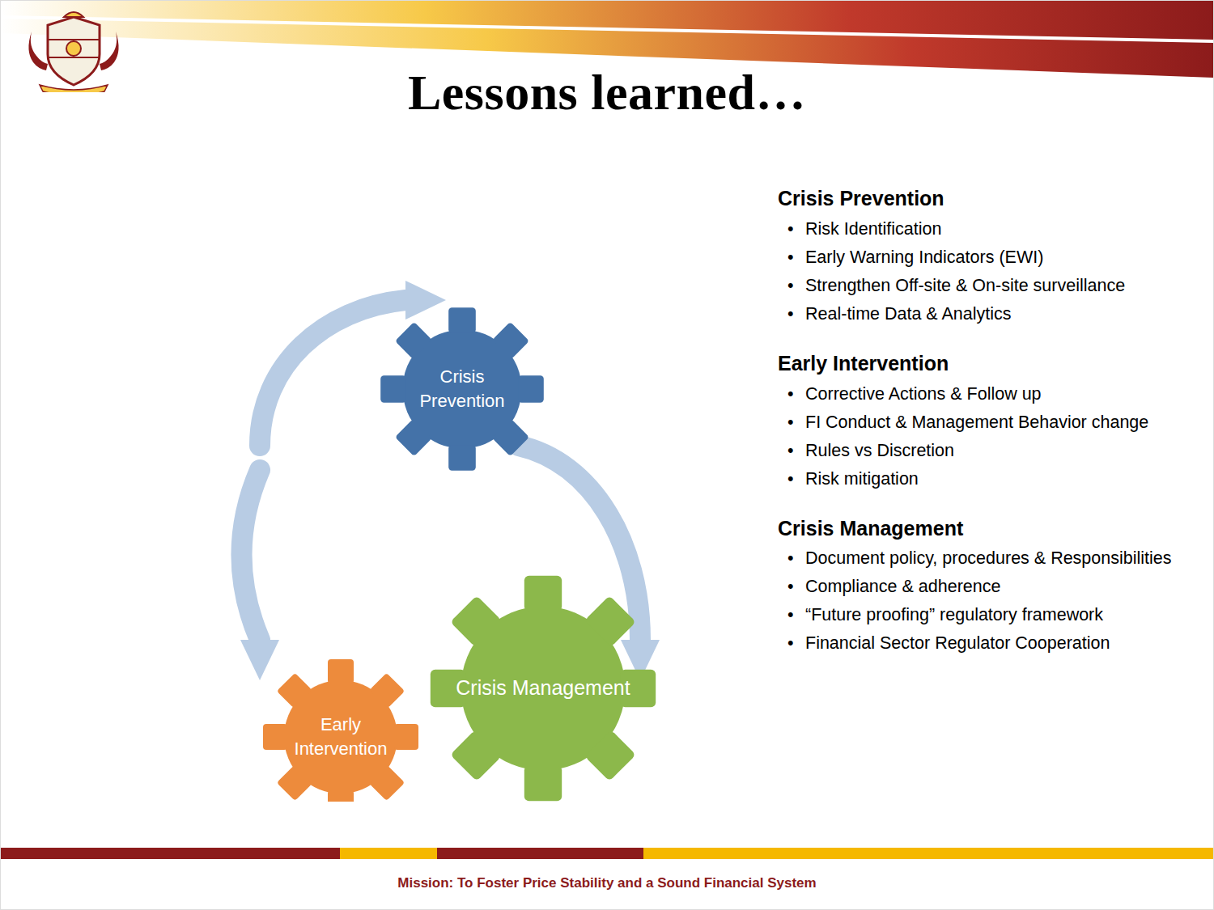Lessons learned…
Crisis Prevention Crisis Management Early Intervention
Crisis Prevention
Risk Identification
Early Warning Indicators (EWI)
Strengthen Off-site & On-site surveillance
Real-time Data & Analytics
Early Intervention
Corrective Actions & Follow up
FI Conduct & Management Behavior change
Rules vs Discretion
Risk mitigation
Crisis Management
Document policy, procedures & Responsibilities
Compliance & adherence
“Future proofing” regulatory framework
Financial Sector Regulator Cooperation
Mission: To Foster Price Stability and a Sound Financial System